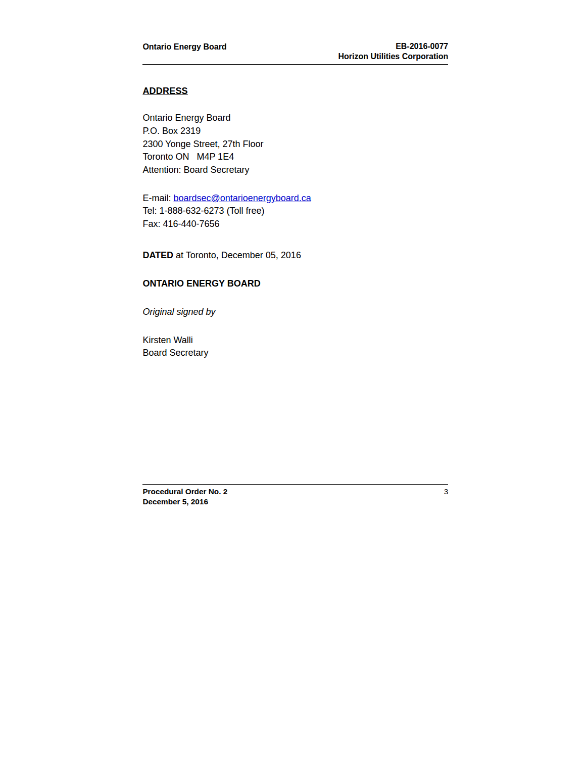Ontario Energy Board
EB-2016-0077
Horizon Utilities Corporation
ADDRESS
Ontario Energy Board
P.O. Box 2319
2300 Yonge Street, 27th Floor
Toronto ON M4P 1E4
Attention: Board Secretary
E-mail: boardsec@ontarioenergyboard.ca
Tel: 1-888-632-6273 (Toll free)
Fax: 416-440-7656
DATED at Toronto, December 05, 2016
ONTARIO ENERGY BOARD
Original signed by
Kirsten Walli
Board Secretary
Procedural Order No. 2
December 5, 2016
3